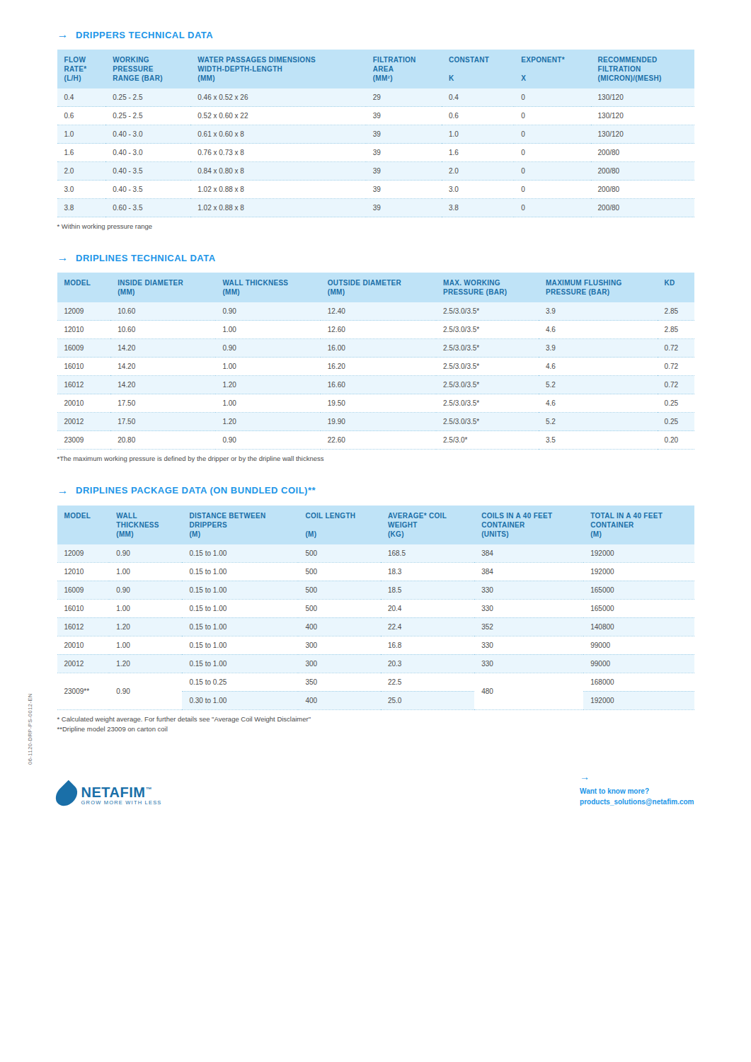06-1120-DRP-PS-0012-EN
→DRIPPERS TECHNICAL DATA
| FLOW RATE* (L/H) | WORKING PRESSURE RANGE (BAR) | WATER PASSAGES DIMENSIONS WIDTH-DEPTH-LENGTH (MM) | FILTRATION AREA (MM²) | CONSTANT K | EXPONENT* X | RECOMMENDED FILTRATION (MICRON)/(MESH) |
| --- | --- | --- | --- | --- | --- | --- |
| 0.4 | 0.25 - 2.5 | 0.46 x 0.52 x 26 | 29 | 0.4 | 0 | 130/120 |
| 0.6 | 0.25 - 2.5 | 0.52 x 0.60 x 22 | 39 | 0.6 | 0 | 130/120 |
| 1.0 | 0.40 - 3.0 | 0.61 x 0.60 x 8 | 39 | 1.0 | 0 | 130/120 |
| 1.6 | 0.40 - 3.0 | 0.76 x 0.73 x 8 | 39 | 1.6 | 0 | 200/80 |
| 2.0 | 0.40 - 3.5 | 0.84 x 0.80 x 8 | 39 | 2.0 | 0 | 200/80 |
| 3.0 | 0.40 - 3.5 | 1.02 x 0.88 x 8 | 39 | 3.0 | 0 | 200/80 |
| 3.8 | 0.60 - 3.5 | 1.02 x 0.88 x 8 | 39 | 3.8 | 0 | 200/80 |
* Within working pressure range
→DRIPLINES TECHNICAL DATA
| MODEL | INSIDE DIAMETER (MM) | WALL THICKNESS (MM) | OUTSIDE DIAMETER (MM) | MAX. WORKING PRESSURE (BAR) | MAXIMUM FLUSHING PRESSURE (BAR) | KD |
| --- | --- | --- | --- | --- | --- | --- |
| 12009 | 10.60 | 0.90 | 12.40 | 2.5/3.0/3.5* | 3.9 | 2.85 |
| 12010 | 10.60 | 1.00 | 12.60 | 2.5/3.0/3.5* | 4.6 | 2.85 |
| 16009 | 14.20 | 0.90 | 16.00 | 2.5/3.0/3.5* | 3.9 | 0.72 |
| 16010 | 14.20 | 1.00 | 16.20 | 2.5/3.0/3.5* | 4.6 | 0.72 |
| 16012 | 14.20 | 1.20 | 16.60 | 2.5/3.0/3.5* | 5.2 | 0.72 |
| 20010 | 17.50 | 1.00 | 19.50 | 2.5/3.0/3.5* | 4.6 | 0.25 |
| 20012 | 17.50 | 1.20 | 19.90 | 2.5/3.0/3.5* | 5.2 | 0.25 |
| 23009 | 20.80 | 0.90 | 22.60 | 2.5/3.0* | 3.5 | 0.20 |
*The maximum working pressure is defined by the dripper or by the dripline wall thickness
→DRIPLINES PACKAGE DATA (ON BUNDLED COIL)**
| MODEL | WALL THICKNESS (MM) | DISTANCE BETWEEN DRIPPERS (M) | COIL LENGTH (M) | AVERAGE* COIL WEIGHT (KG) | COILS IN A 40 FEET CONTAINER (UNITS) | TOTAL IN A 40 FEET CONTAINER (M) |
| --- | --- | --- | --- | --- | --- | --- |
| 12009 | 0.90 | 0.15 to 1.00 | 500 | 168.5 | 384 | 192000 |
| 12010 | 1.00 | 0.15 to 1.00 | 500 | 18.3 | 384 | 192000 |
| 16009 | 0.90 | 0.15 to 1.00 | 500 | 18.5 | 330 | 165000 |
| 16010 | 1.00 | 0.15 to 1.00 | 500 | 20.4 | 330 | 165000 |
| 16012 | 1.20 | 0.15 to 1.00 | 400 | 22.4 | 352 | 140800 |
| 20010 | 1.00 | 0.15 to 1.00 | 300 | 16.8 | 330 | 99000 |
| 20012 | 1.20 | 0.15 to 1.00 | 300 | 20.3 | 330 | 99000 |
| 23009** | 0.90 | 0.15 to 0.25 | 350 | 22.5 | 480 | 168000 |
| 0.30 to 1.00 | 400 | 25.0 | 192000 |
* Calculated weight average. For further details see "Average Coil Weight Disclaimer"
**Dripline model 23009 on carton coil
NETAFIM™
GROW MORE WITH LESS
→ Want to know more?
products_solutions@netafim.com